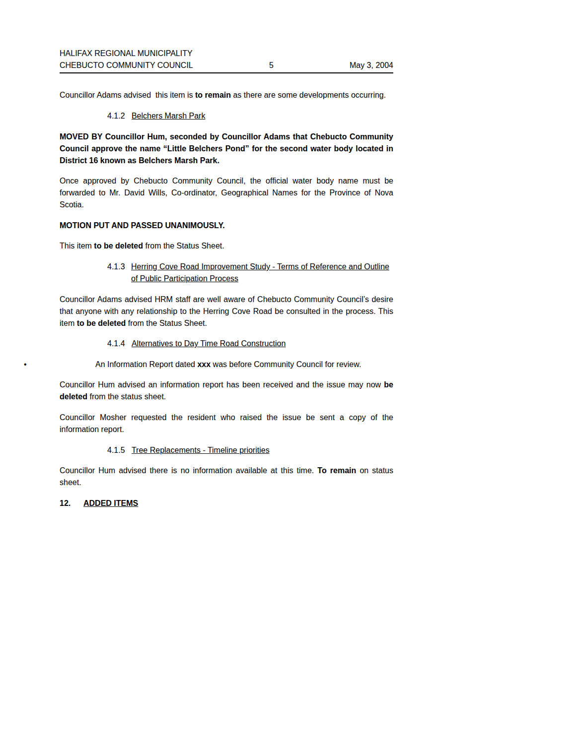HALIFAX REGIONAL MUNICIPALITY
CHEBUCTO COMMUNITY COUNCIL 5 May 3, 2004
Councillor Adams advised this item is to remain as there are some developments occurring.
4.1.2 Belchers Marsh Park
MOVED BY Councillor Hum, seconded by Councillor Adams that Chebucto Community Council approve the name “Little Belchers Pond” for the second water body located in District 16 known as Belchers Marsh Park.
Once approved by Chebucto Community Council, the official water body name must be forwarded to Mr. David Wills, Co-ordinator, Geographical Names for the Province of Nova Scotia.
MOTION PUT AND PASSED UNANIMOUSLY.
This item to be deleted from the Status Sheet.
4.1.3 Herring Cove Road Improvement Study - Terms of Reference and Outline of Public Participation Process
Councillor Adams advised HRM staff are well aware of Chebucto Community Council’s desire that anyone with any relationship to the Herring Cove Road be consulted in the process. This item to be deleted from the Status Sheet.
4.1.4 Alternatives to Day Time Road Construction
•An Information Report dated xxx was before Community Council for review.
Councillor Hum advised an information report has been received and the issue may now be deleted from the status sheet.
Councillor Mosher requested the resident who raised the issue be sent a copy of the information report.
4.1.5 Tree Replacements - Timeline priorities
Councillor Hum advised there is no information available at this time. To remain on status sheet.
12. ADDED ITEMS